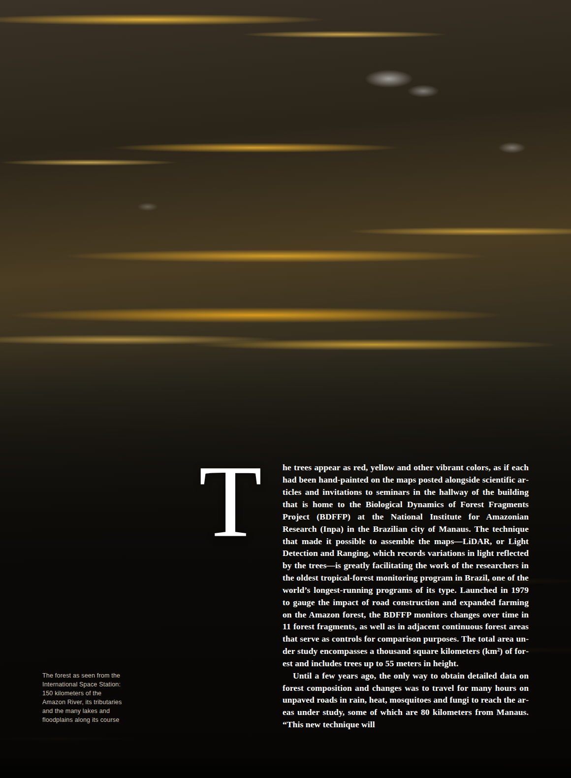The forest as seen from the International Space Station: 150 kilometers of the Amazon River, its tributaries and the many lakes and floodplains along its course
The trees appear as red, yellow and other vibrant colors, as if each had been hand-painted on the maps posted alongside scientific articles and invitations to seminars in the hallway of the building that is home to the Biological Dynamics of Forest Fragments Project (BDFFP) at the National Institute for Amazonian Research (Inpa) in the Brazilian city of Manaus. The technique that made it possible to assemble the maps—LiDAR, or Light Detection and Ranging, which records variations in light reflected by the trees—is greatly facilitating the work of the researchers in the oldest tropical-forest monitoring program in Brazil, one of the world’s longest-running programs of its type. Launched in 1979 to gauge the impact of road construction and expanded farming on the Amazon forest, the BDFFP monitors changes over time in 11 forest fragments, as well as in adjacent continuous forest areas that serve as controls for comparison purposes. The total area under study encompasses a thousand square kilometers (km²) of forest and includes trees up to 55 meters in height.
Until a few years ago, the only way to obtain detailed data on forest composition and changes was to travel for many hours on unpaved roads in rain, heat, mosquitoes and fungi to reach the areas under study, some of which are 80 kilometers from Manaus. “This new technique will